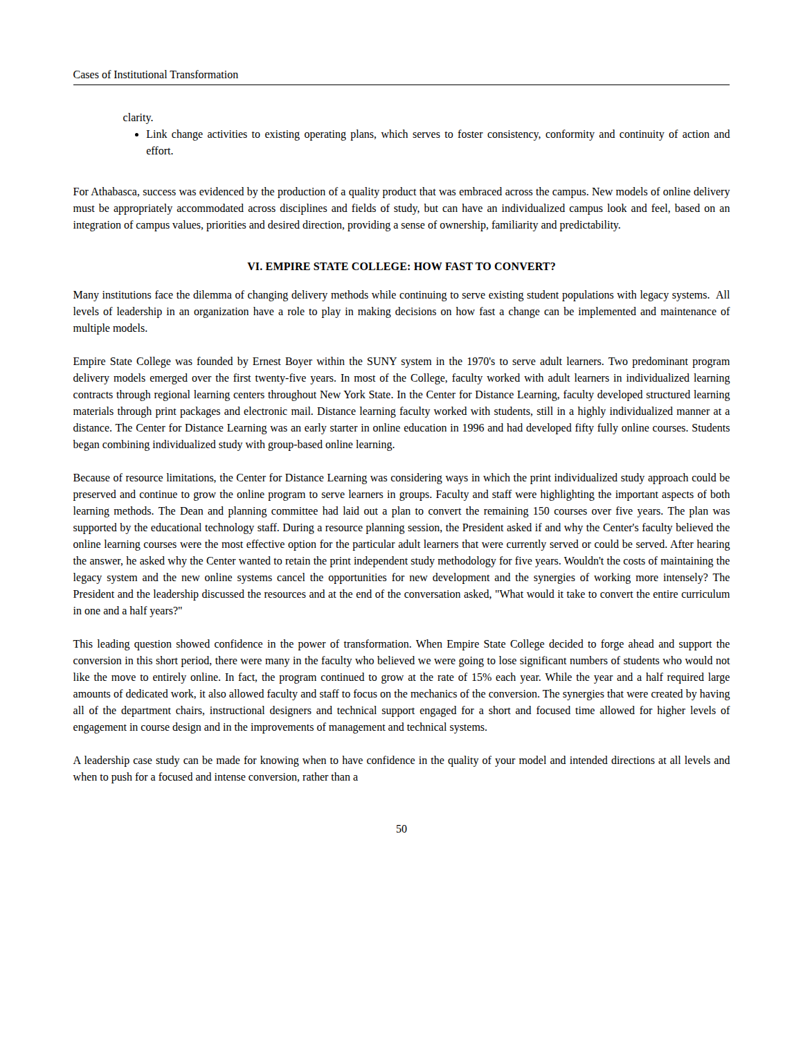Cases of Institutional Transformation
clarity.
Link change activities to existing operating plans, which serves to foster consistency, conformity and continuity of action and effort.
For Athabasca, success was evidenced by the production of a quality product that was embraced across the campus. New models of online delivery must be appropriately accommodated across disciplines and fields of study, but can have an individualized campus look and feel, based on an integration of campus values, priorities and desired direction, providing a sense of ownership, familiarity and predictability.
VI. EMPIRE STATE COLLEGE: HOW FAST TO CONVERT?
Many institutions face the dilemma of changing delivery methods while continuing to serve existing student populations with legacy systems. All levels of leadership in an organization have a role to play in making decisions on how fast a change can be implemented and maintenance of multiple models.
Empire State College was founded by Ernest Boyer within the SUNY system in the 1970's to serve adult learners. Two predominant program delivery models emerged over the first twenty-five years. In most of the College, faculty worked with adult learners in individualized learning contracts through regional learning centers throughout New York State. In the Center for Distance Learning, faculty developed structured learning materials through print packages and electronic mail. Distance learning faculty worked with students, still in a highly individualized manner at a distance. The Center for Distance Learning was an early starter in online education in 1996 and had developed fifty fully online courses. Students began combining individualized study with group-based online learning.
Because of resource limitations, the Center for Distance Learning was considering ways in which the print individualized study approach could be preserved and continue to grow the online program to serve learners in groups. Faculty and staff were highlighting the important aspects of both learning methods. The Dean and planning committee had laid out a plan to convert the remaining 150 courses over five years. The plan was supported by the educational technology staff. During a resource planning session, the President asked if and why the Center's faculty believed the online learning courses were the most effective option for the particular adult learners that were currently served or could be served. After hearing the answer, he asked why the Center wanted to retain the print independent study methodology for five years. Wouldn't the costs of maintaining the legacy system and the new online systems cancel the opportunities for new development and the synergies of working more intensely? The President and the leadership discussed the resources and at the end of the conversation asked, "What would it take to convert the entire curriculum in one and a half years?"
This leading question showed confidence in the power of transformation. When Empire State College decided to forge ahead and support the conversion in this short period, there were many in the faculty who believed we were going to lose significant numbers of students who would not like the move to entirely online. In fact, the program continued to grow at the rate of 15% each year. While the year and a half required large amounts of dedicated work, it also allowed faculty and staff to focus on the mechanics of the conversion. The synergies that were created by having all of the department chairs, instructional designers and technical support engaged for a short and focused time allowed for higher levels of engagement in course design and in the improvements of management and technical systems.
A leadership case study can be made for knowing when to have confidence in the quality of your model and intended directions at all levels and when to push for a focused and intense conversion, rather than a
50